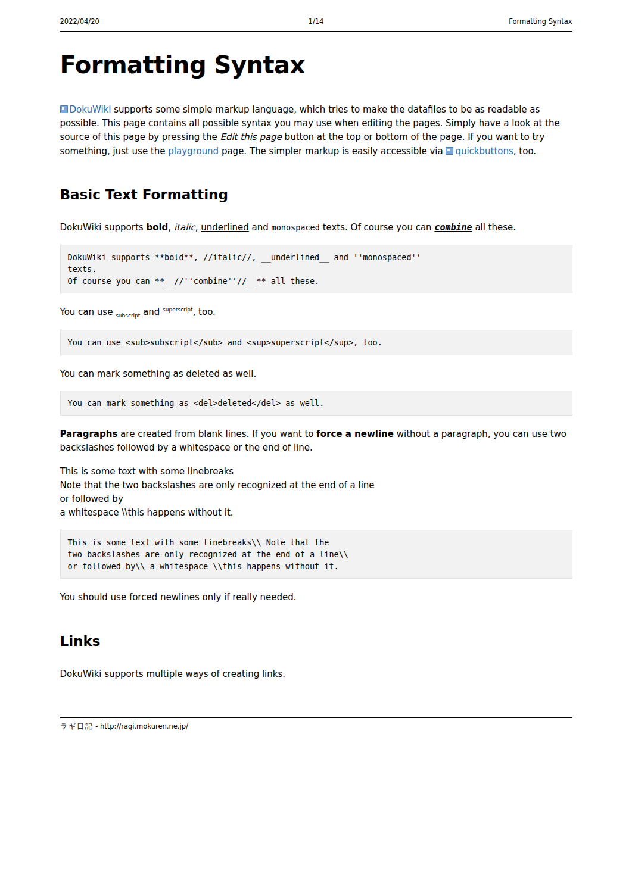2022/04/20
1/14
Formatting Syntax
Formatting Syntax
DokuWiki supports some simple markup language, which tries to make the datafiles to be as readable as possible. This page contains all possible syntax you may use when editing the pages. Simply have a look at the source of this page by pressing the Edit this page button at the top or bottom of the page. If you want to try something, just use the playground page. The simpler markup is easily accessible via quickbuttons, too.
Basic Text Formatting
DokuWiki supports bold, italic, underlined and monospaced texts. Of course you can combine all these.
DokuWiki supports **bold**, //italic//, __underlined__ and ''monospaced''
texts.
Of course you can **__//''combine''//__** all these.
You can use subscript and superscript, too.
You can use <sub>subscript</sub> and <sup>superscript</sup>, too.
You can mark something as deleted as well.
You can mark something as <del>deleted</del> as well.
Paragraphs are created from blank lines. If you want to force a newline without a paragraph, you can use two backslashes followed by a whitespace or the end of line.
This is some text with some linebreaks
Note that the two backslashes are only recognized at the end of a line
or followed by
a whitespace \\this happens without it.
This is some text with some linebreaks\\ Note that the
two backslashes are only recognized at the end of a line\\
or followed by\\ a whitespace \\this happens without it.
You should use forced newlines only if really needed.
Links
DokuWiki supports multiple ways of creating links.
ラギ日記 - http://ragi.mokuren.ne.jp/